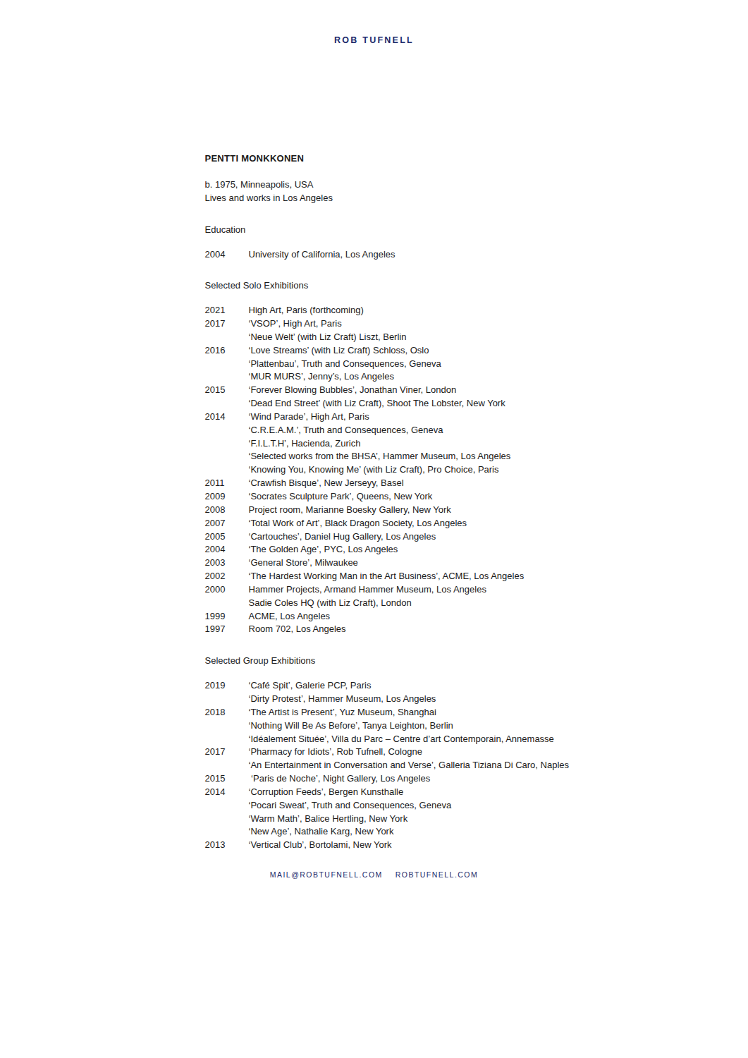ROB TUFNELL
PENTTI MONKKONEN
b. 1975, Minneapolis, USA
Lives and works in Los Angeles
Education
| 2004 | University of California, Los Angeles |
Selected Solo Exhibitions
| 2021 | High Art, Paris (forthcoming) |
| 2017 | ‘VSOP’, High Art, Paris ‘Neue Welt’ (with Liz Craft) Liszt, Berlin |
| 2016 | ‘Love Streams’ (with Liz Craft) Schloss, Oslo ‘Plattenbau’, Truth and Consequences, Geneva ‘MUR MURS’, Jenny’s, Los Angeles |
| 2015 | ‘Forever Blowing Bubbles’, Jonathan Viner, London ‘Dead End Street’ (with Liz Craft), Shoot The Lobster, New York |
| 2014 | ‘Wind Parade’, High Art, Paris ‘C.R.E.A.M.’, Truth and Consequences, Geneva ‘F.I.L.T.H’, Hacienda, Zurich ‘Selected works from the BHSA’, Hammer Museum, Los Angeles ‘Knowing You, Knowing Me’ (with Liz Craft), Pro Choice, Paris |
| 2011 | ‘Crawfish Bisque’, New Jerseyy, Basel |
| 2009 | ‘Socrates Sculpture Park’, Queens, New York |
| 2008 | Project room, Marianne Boesky Gallery, New York |
| 2007 | ‘Total Work of Art’, Black Dragon Society, Los Angeles |
| 2005 | ‘Cartouches’, Daniel Hug Gallery, Los Angeles |
| 2004 | ‘The Golden Age’, PYC, Los Angeles |
| 2003 | ‘General Store’, Milwaukee |
| 2002 | ‘The Hardest Working Man in the Art Business’, ACME, Los Angeles |
| 2000 | Hammer Projects, Armand Hammer Museum, Los Angeles Sadie Coles HQ (with Liz Craft), London |
| 1999 | ACME, Los Angeles |
| 1997 | Room 702, Los Angeles |
Selected Group Exhibitions
| 2019 | ‘Café Spit’, Galerie PCP, Paris ‘Dirty Protest’, Hammer Museum, Los Angeles |
| 2018 | ‘The Artist is Present’, Yuz Museum, Shanghai ‘Nothing Will Be As Before’, Tanya Leighton, Berlin ‘Idéalement Située’, Villa du Parc – Centre d’art Contemporain, Annemasse |
| 2017 | ‘Pharmacy for Idiots’, Rob Tufnell, Cologne ‘An Entertainment in Conversation and Verse’, Galleria Tiziana Di Caro, Naples |
| 2015 | ‘Paris de Noche’, Night Gallery, Los Angeles |
| 2014 | ‘Corruption Feeds’, Bergen Kunsthalle ‘Pocari Sweat’, Truth and Consequences, Geneva ‘Warm Math’, Balice Hertling, New York ‘New Age’, Nathalie Karg, New York |
| 2013 | ‘Vertical Club’, Bortolami, New York |
MAIL@ROBTUFNELL.COM ROBTUFNELL.COM